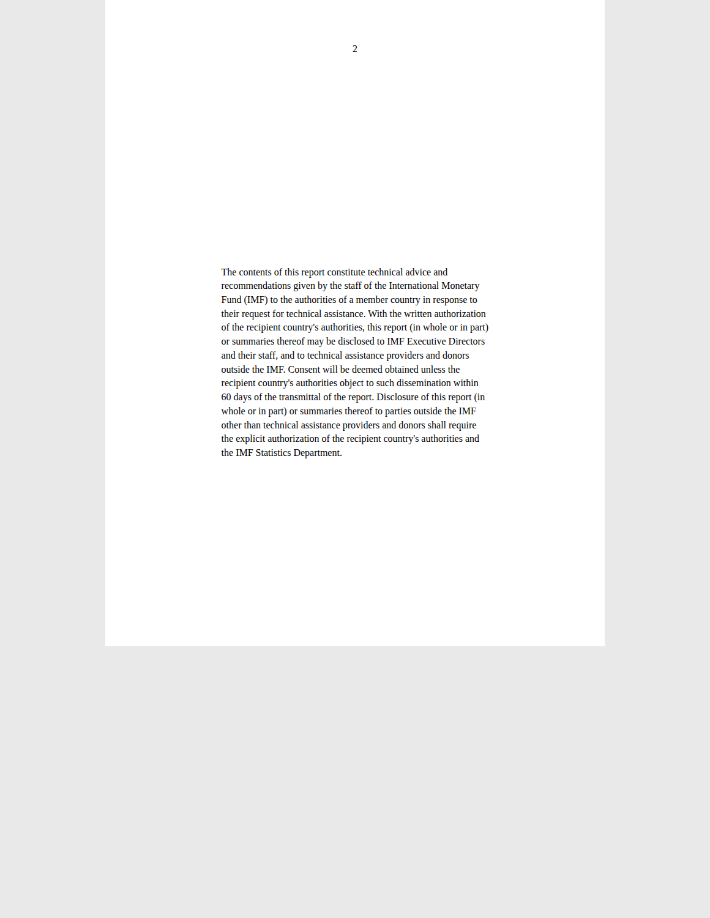2
The contents of this report constitute technical advice and recommendations given by the staff of the International Monetary Fund (IMF) to the authorities of a member country in response to their request for technical assistance. With the written authorization of the recipient country's authorities, this report (in whole or in part) or summaries thereof may be disclosed to IMF Executive Directors and their staff, and to technical assistance providers and donors outside the IMF. Consent will be deemed obtained unless the recipient country's authorities object to such dissemination within 60 days of the transmittal of the report. Disclosure of this report (in whole or in part) or summaries thereof to parties outside the IMF other than technical assistance providers and donors shall require the explicit authorization of the recipient country's authorities and the IMF Statistics Department.